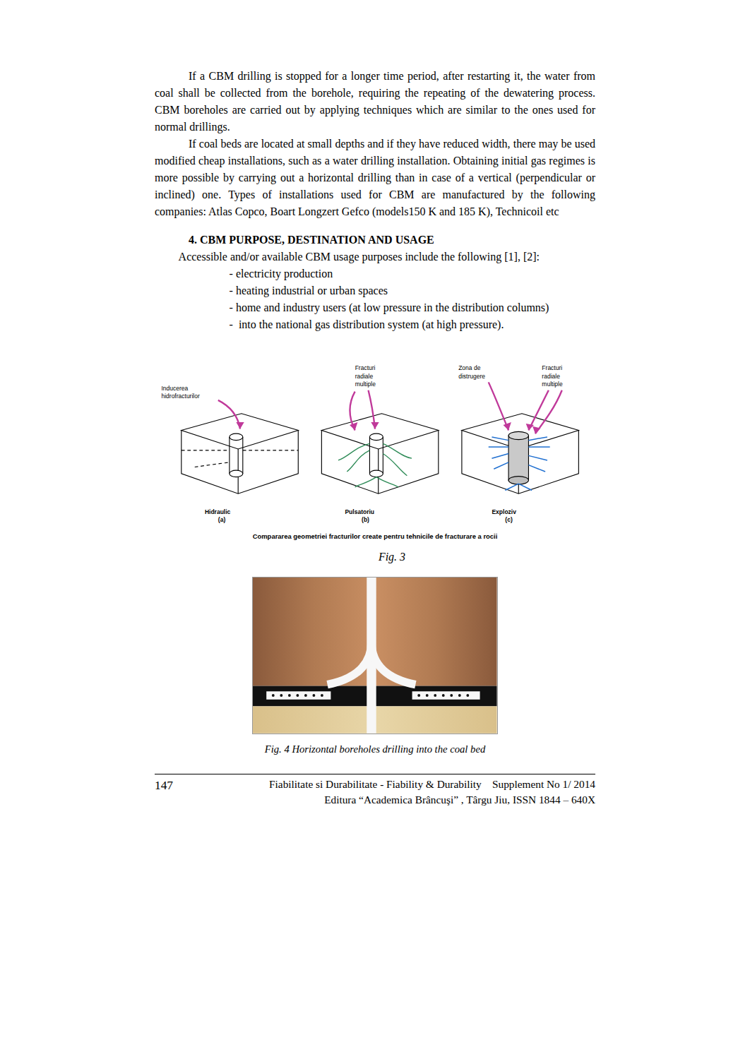If a CBM drilling is stopped for a longer time period, after restarting it, the water from coal shall be collected from the borehole, requiring the repeating of the dewatering process. CBM boreholes are carried out by applying techniques which are similar to the ones used for normal drillings.
If coal beds are located at small depths and if they have reduced width, there may be used modified cheap installations, such as a water drilling installation. Obtaining initial gas regimes is more possible by carrying out a horizontal drilling than in case of a vertical (perpendicular or inclined) one. Types of installations used for CBM are manufactured by the following companies: Atlas Copco, Boart Longzert Gefco (models150 K and 185 K), Technicoil etc
4. CBM PURPOSE, DESTINATION AND USAGE
Accessible and/or available CBM usage purposes include the following [1], [2]:
- electricity production
- heating industrial or urban spaces
- home and industry users (at low pressure in the distribution columns)
- into the national gas distribution system (at high pressure).
Inducerea hidrofracturilor Hidraulic (a) Fracturi radiale multiple Pulsatoriu (b) Zona de distrugere Fracturi radiale multiple Exploziv (c) Compararea geometriei fracturilor create pentru tehnicile de fracturare a rocii
Fig. 3
Fig. 4 Horizontal boreholes drilling into the coal bed
147
Fiabilitate si Durabilitate - Fiability & Durability Supplement No 1/ 2014
Editura “Academica Brâncuşi” , Târgu Jiu, ISSN 1844 – 640X